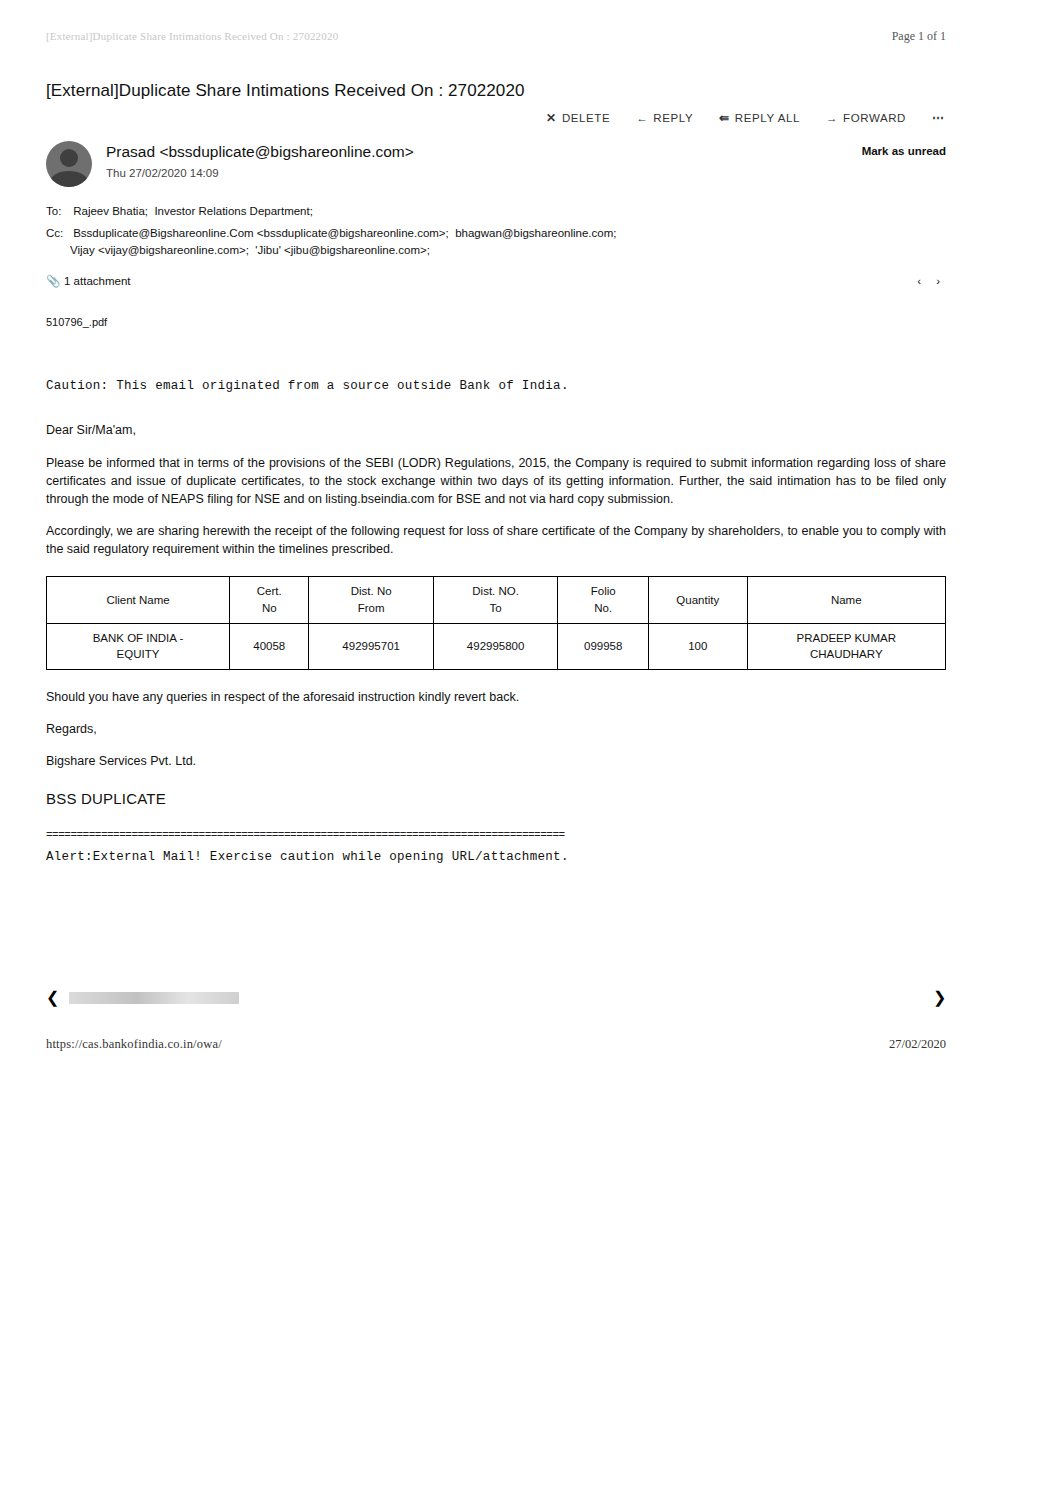[External]Duplicate Share Intimations Received On : 27022020
Page 1 of 1
[External]Duplicate Share Intimations Received On : 27022020
✕DELETE ←REPLY ⇚REPLY ALL →FORWARD ⋯
Prasad <bssduplicate@bigshareonline.com>
Thu 27/02/2020 14:09
Mark as unread
To: Rajeev Bhatia; Investor Relations Department;
Cc: Bssduplicate@Bigshareonline.Com <bssduplicate@bigshareonline.com>; bhagwan@bigshareonline.com; Vijay <vijay@bigshareonline.com>; 'Jibu' <jibu@bigshareonline.com>;
📎1 attachment
‹ ›
510796_.pdf
Caution: This email originated from a source outside Bank of India.
Dear Sir/Ma'am,
Please be informed that in terms of the provisions of the SEBI (LODR) Regulations, 2015, the Company is required to submit information regarding loss of share certificates and issue of duplicate certificates, to the stock exchange within two days of its getting information. Further, the said intimation has to be filed only through the mode of NEAPS filing for NSE and on listing.bseindia.com for BSE and not via hard copy submission.
Accordingly, we are sharing herewith the receipt of the following request for loss of share certificate of the Company by shareholders, to enable you to comply with the said regulatory requirement within the timelines prescribed.
| Client Name | Cert. No | Dist. No From | Dist. NO. To | Folio No. | Quantity | Name |
| --- | --- | --- | --- | --- | --- | --- |
| BANK OF INDIA - EQUITY | 40058 | 492995701 | 492995800 | 099958 | 100 | PRADEEP KUMAR CHAUDHARY |
Should you have any queries in respect of the aforesaid instruction kindly revert back.
Regards,
Bigshare Services Pvt. Ltd.
BSS DUPLICATE
=====================================================================================
Alert:External Mail! Exercise caution while opening URL/attachment.
❮
❯
https://cas.bankofindia.co.in/owa/
27/02/2020